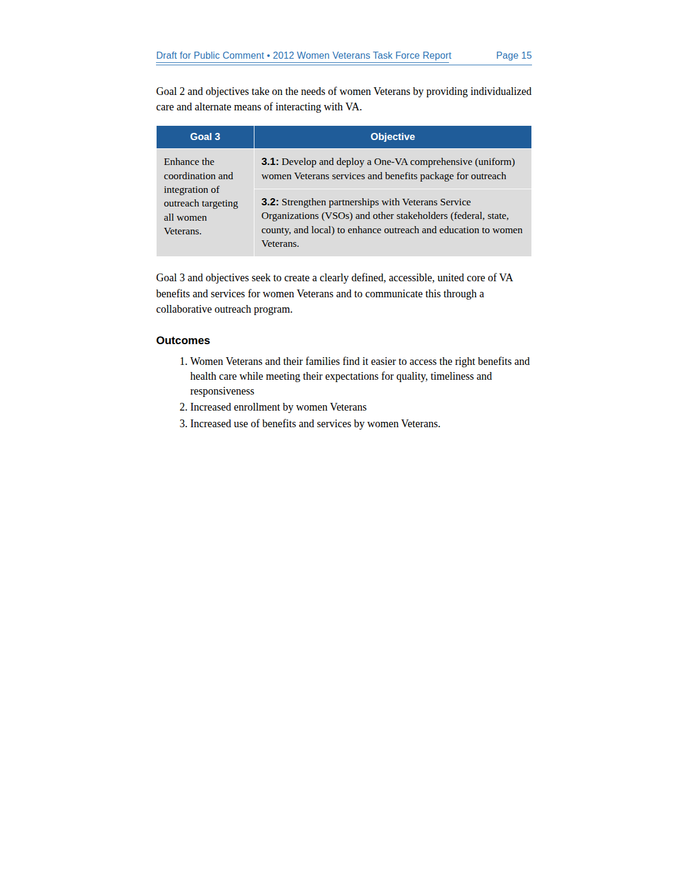Draft for Public Comment • 2012 Women Veterans Task Force Report
Page 15
Goal 2 and objectives take on the needs of women Veterans by providing individualized care and alternate means of interacting with VA.
| Goal 3 | Objective |
| --- | --- |
| Enhance the coordination and integration of outreach targeting all women Veterans. | 3.1: Develop and deploy a One-VA comprehensive (uniform) women Veterans services and benefits package for outreach |
| 3.2: Strengthen partnerships with Veterans Service Organizations (VSOs) and other stakeholders (federal, state, county, and local) to enhance outreach and education to women Veterans. |
Goal 3 and objectives seek to create a clearly defined, accessible, united core of VA benefits and services for women Veterans and to communicate this through a collaborative outreach program.
Outcomes
Women Veterans and their families find it easier to access the right benefits and health care while meeting their expectations for quality, timeliness and responsiveness
Increased enrollment by women Veterans
Increased use of benefits and services by women Veterans.